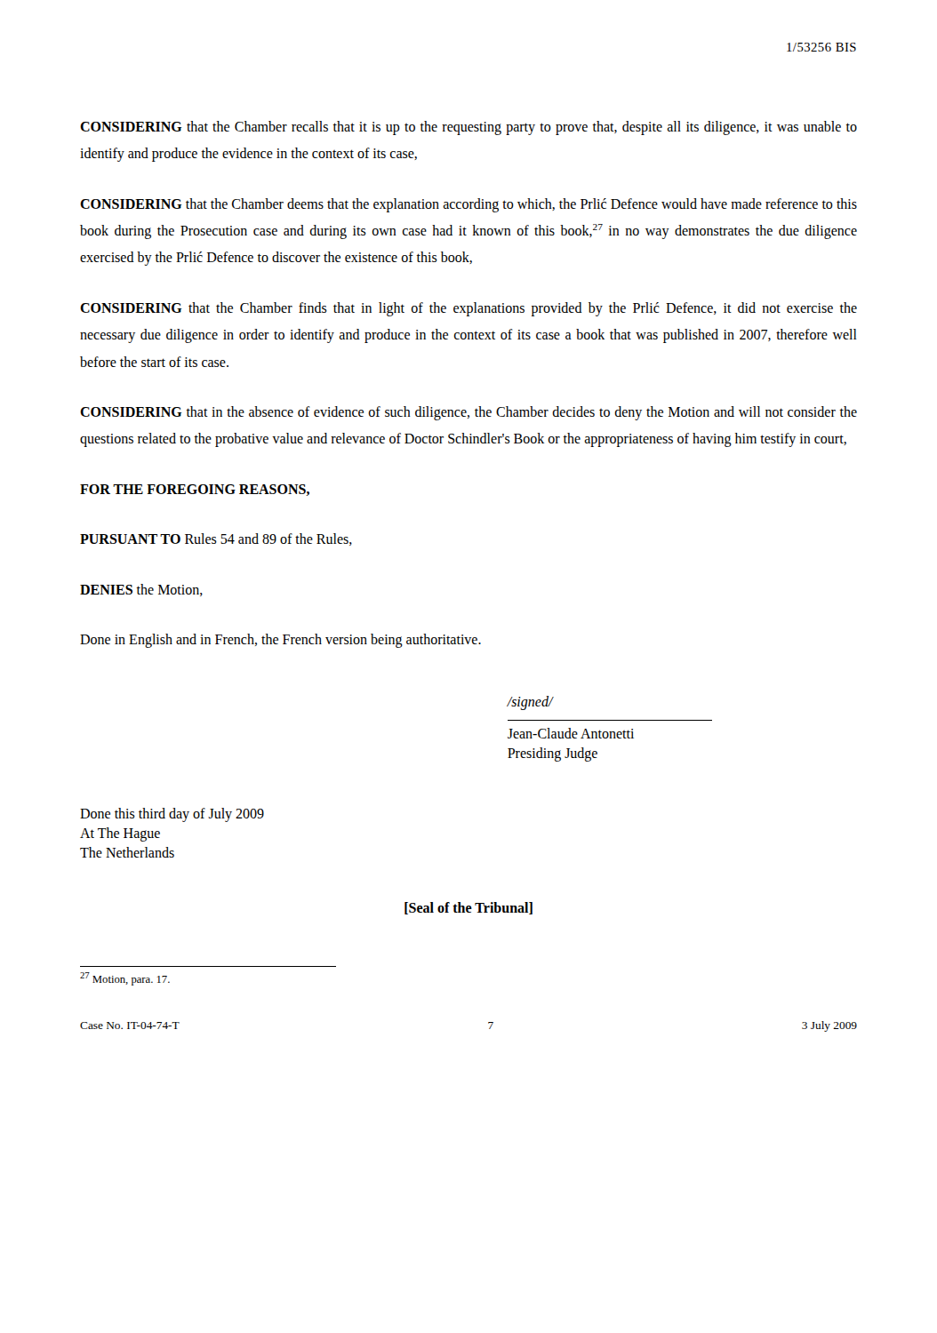1/53256 BIS
CONSIDERING that the Chamber recalls that it is up to the requesting party to prove that, despite all its diligence, it was unable to identify and produce the evidence in the context of its case,
CONSIDERING that the Chamber deems that the explanation according to which, the Prlić Defence would have made reference to this book during the Prosecution case and during its own case had it known of this book,27 in no way demonstrates the due diligence exercised by the Prlić Defence to discover the existence of this book,
CONSIDERING that the Chamber finds that in light of the explanations provided by the Prlić Defence, it did not exercise the necessary due diligence in order to identify and produce in the context of its case a book that was published in 2007, therefore well before the start of its case.
CONSIDERING that in the absence of evidence of such diligence, the Chamber decides to deny the Motion and will not consider the questions related to the probative value and relevance of Doctor Schindler's Book or the appropriateness of having him testify in court,
FOR THE FOREGOING REASONS,
PURSUANT TO Rules 54 and 89 of the Rules,
DENIES the Motion,
Done in English and in French, the French version being authoritative.
/signed/
Jean-Claude Antonetti
Presiding Judge
Done this third day of July 2009
At The Hague
The Netherlands
[Seal of the Tribunal]
27 Motion, para. 17.
Case No. IT-04-74-T 7 3 July 2009